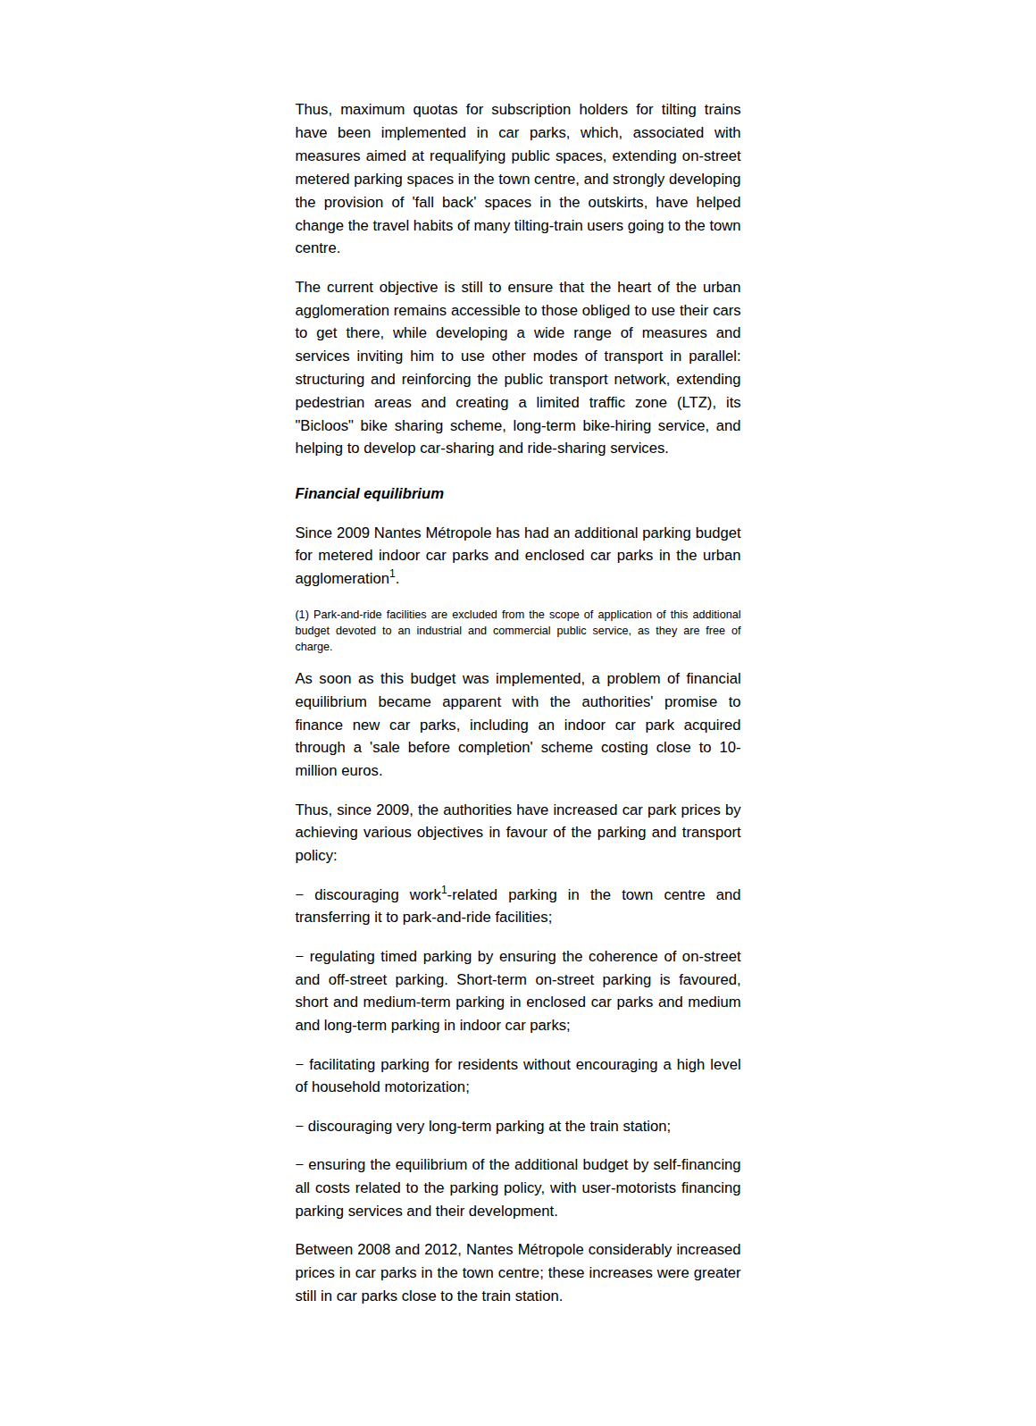Thus, maximum quotas for subscription holders for tilting trains have been implemented in car parks, which, associated with measures aimed at requalifying public spaces, extending on-street metered parking spaces in the town centre, and strongly developing the provision of 'fall back' spaces in the outskirts, have helped change the travel habits of many tilting-train users going to the town centre.
The current objective is still to ensure that the heart of the urban agglomeration remains accessible to those obliged to use their cars to get there, while developing a wide range of measures and services inviting him to use other modes of transport in parallel: structuring and reinforcing the public transport network, extending pedestrian areas and creating a limited traffic zone (LTZ), its "Bicloos" bike sharing scheme, long-term bike-hiring service, and helping to develop car-sharing and ride-sharing services.
Financial equilibrium
Since 2009 Nantes Métropole has had an additional parking budget for metered indoor car parks and enclosed car parks in the urban agglomeration1.
(1) Park-and-ride facilities are excluded from the scope of application of this additional budget devoted to an industrial and commercial public service, as they are free of charge.
As soon as this budget was implemented, a problem of financial equilibrium became apparent with the authorities' promise to finance new car parks, including an indoor car park acquired through a 'sale before completion' scheme costing close to 10-million euros.
Thus, since 2009, the authorities have increased car park prices by achieving various objectives in favour of the parking and transport policy:
− discouraging work1-related parking in the town centre and transferring it to park-and-ride facilities;
− regulating timed parking by ensuring the coherence of on-street and off-street parking. Short-term on-street parking is favoured, short and medium-term parking in enclosed car parks and medium and long-term parking in indoor car parks;
− facilitating parking for residents without encouraging a high level of household motorization;
− discouraging very long-term parking at the train station;
− ensuring the equilibrium of the additional budget by self-financing all costs related to the parking policy, with user-motorists financing parking services and their development.
Between 2008 and 2012, Nantes Métropole considerably increased prices in car parks in the town centre; these increases were greater still in car parks close to the train station.